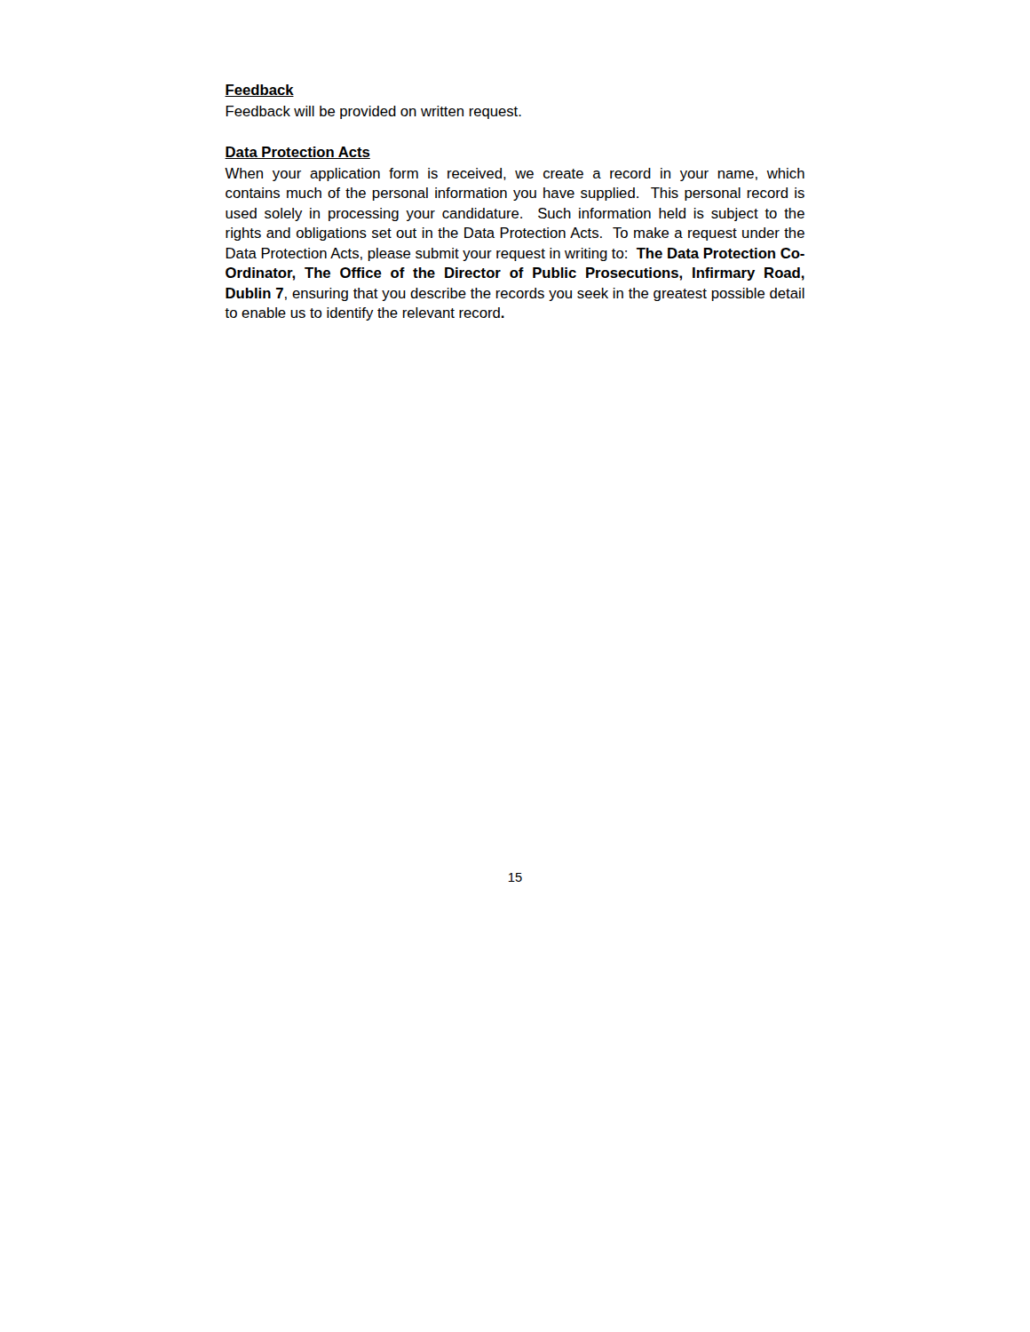Feedback
Feedback will be provided on written request.
Data Protection Acts
When your application form is received, we create a record in your name, which contains much of the personal information you have supplied. This personal record is used solely in processing your candidature. Such information held is subject to the rights and obligations set out in the Data Protection Acts. To make a request under the Data Protection Acts, please submit your request in writing to: The Data Protection Co-Ordinator, The Office of the Director of Public Prosecutions, Infirmary Road, Dublin 7, ensuring that you describe the records you seek in the greatest possible detail to enable us to identify the relevant record.
15